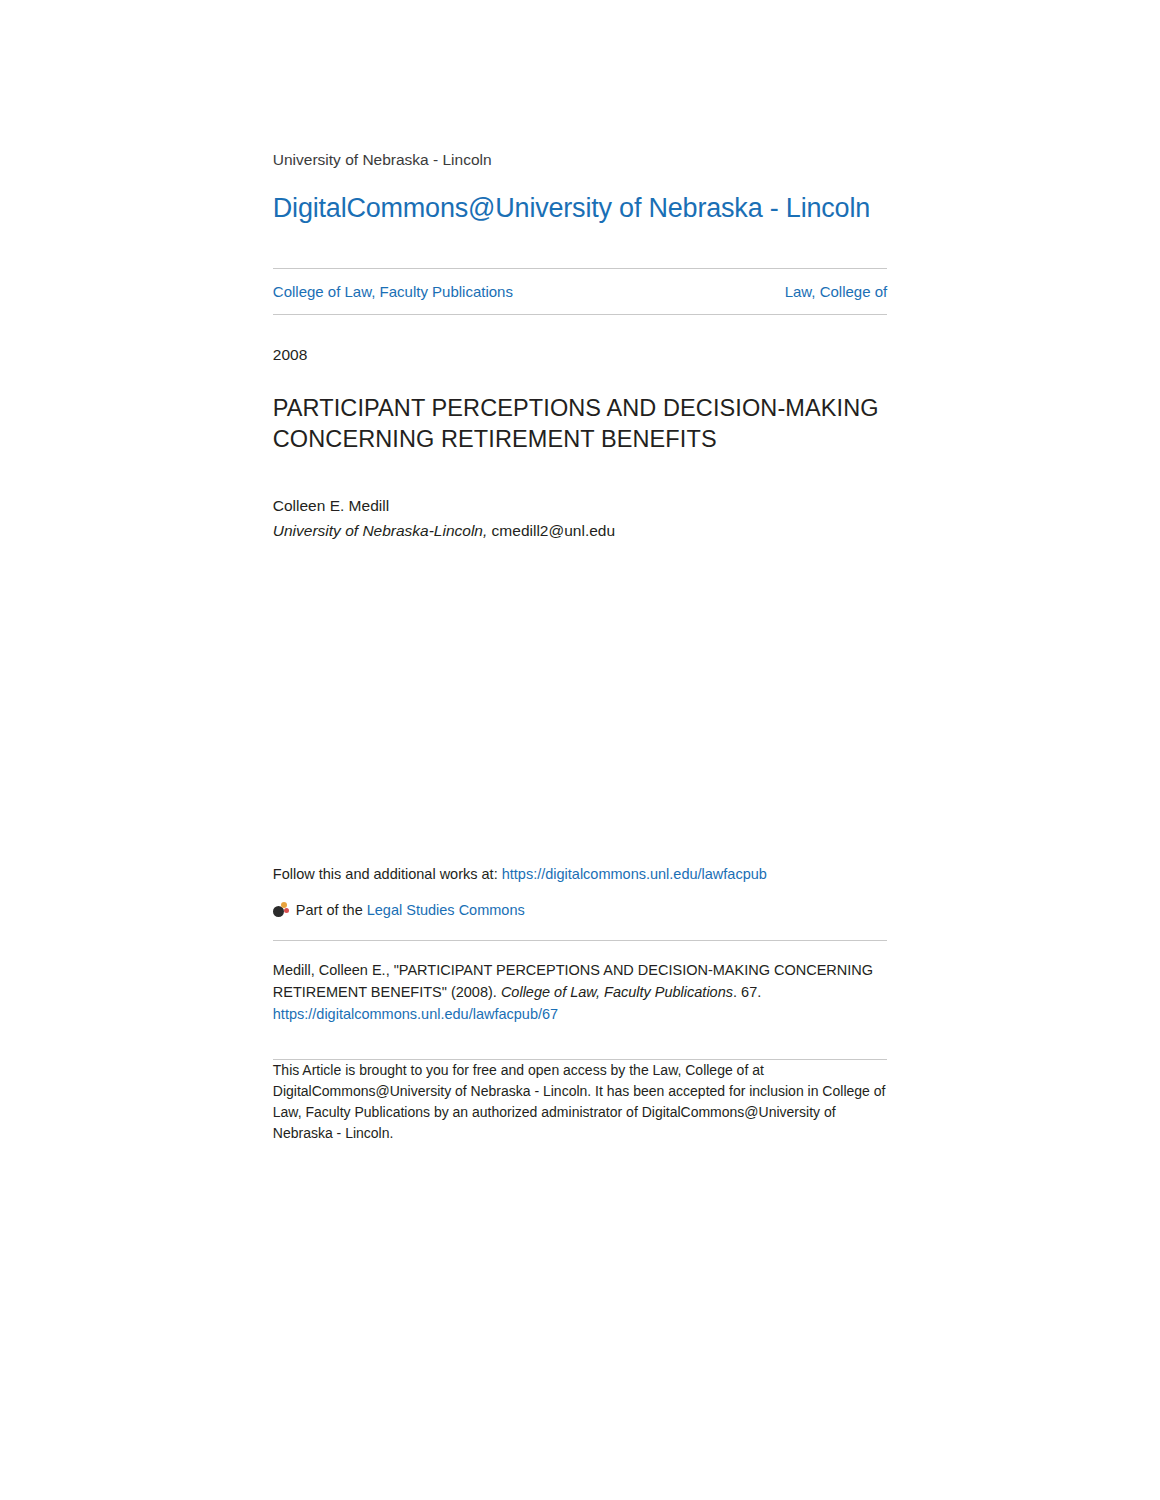University of Nebraska - Lincoln
DigitalCommons@University of Nebraska - Lincoln
College of Law, Faculty Publications
Law, College of
2008
PARTICIPANT PERCEPTIONS AND DECISION-MAKING CONCERNING RETIREMENT BENEFITS
Colleen E. Medill
University of Nebraska-Lincoln, cmedill2@unl.edu
Follow this and additional works at: https://digitalcommons.unl.edu/lawfacpub
Part of the Legal Studies Commons
Medill, Colleen E., "PARTICIPANT PERCEPTIONS AND DECISION-MAKING CONCERNING RETIREMENT BENEFITS" (2008). College of Law, Faculty Publications. 67.
https://digitalcommons.unl.edu/lawfacpub/67
This Article is brought to you for free and open access by the Law, College of at DigitalCommons@University of Nebraska - Lincoln. It has been accepted for inclusion in College of Law, Faculty Publications by an authorized administrator of DigitalCommons@University of Nebraska - Lincoln.